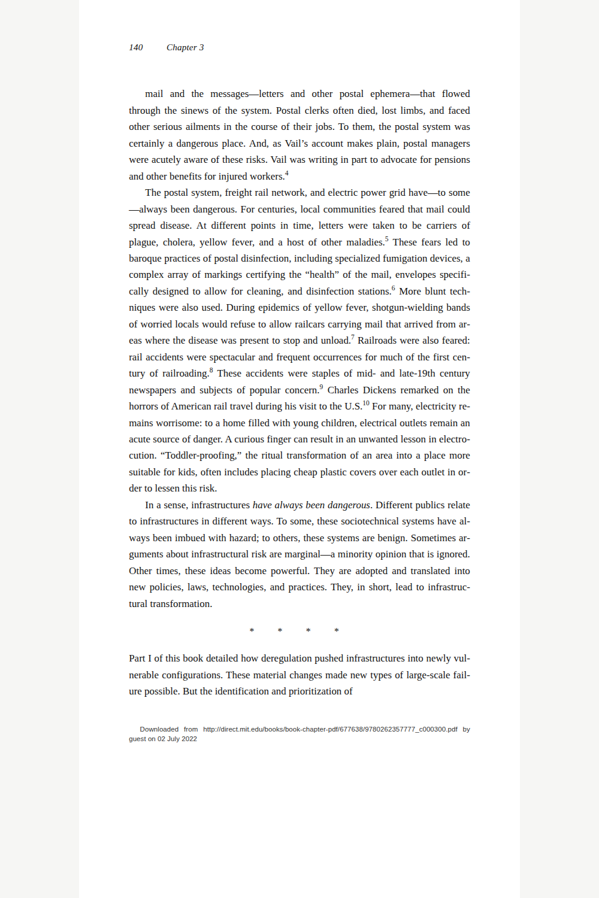140 Chapter 3
mail and the messages—letters and other postal ephemera—that flowed through the sinews of the system. Postal clerks often died, lost limbs, and faced other serious ailments in the course of their jobs. To them, the postal system was certainly a dangerous place. And, as Vail’s account makes plain, postal managers were acutely aware of these risks. Vail was writing in part to advocate for pensions and other benefits for injured workers.4
The postal system, freight rail network, and electric power grid have—to some—always been dangerous. For centuries, local communities feared that mail could spread disease. At different points in time, letters were taken to be carriers of plague, cholera, yellow fever, and a host of other maladies.5 These fears led to baroque practices of postal disinfection, including specialized fumigation devices, a complex array of markings certifying the “health” of the mail, envelopes specifically designed to allow for cleaning, and disinfection stations.6 More blunt techniques were also used. During epidemics of yellow fever, shotgun-wielding bands of worried locals would refuse to allow railcars carrying mail that arrived from areas where the disease was present to stop and unload.7 Railroads were also feared: rail accidents were spectacular and frequent occurrences for much of the first century of railroading.8 These accidents were staples of mid- and late-19th century newspapers and subjects of popular concern.9 Charles Dickens remarked on the horrors of American rail travel during his visit to the U.S.10 For many, electricity remains worrisome: to a home filled with young children, electrical outlets remain an acute source of danger. A curious finger can result in an unwanted lesson in electrocution. “Toddler-proofing,” the ritual transformation of an area into a place more suitable for kids, often includes placing cheap plastic covers over each outlet in order to lessen this risk.
In a sense, infrastructures have always been dangerous. Different publics relate to infrastructures in different ways. To some, these sociotechnical systems have always been imbued with hazard; to others, these systems are benign. Sometimes arguments about infrastructural risk are marginal—a minority opinion that is ignored. Other times, these ideas become powerful. They are adopted and translated into new policies, laws, technologies, and practices. They, in short, lead to infrastructural transformation.
* * * *
Part I of this book detailed how deregulation pushed infrastructures into newly vulnerable configurations. These material changes made new types of large-scale failure possible. But the identification and prioritization of
Downloaded from http://direct.mit.edu/books/book-chapter-pdf/677638/9780262357777_c000300.pdf by guest on 02 July 2022